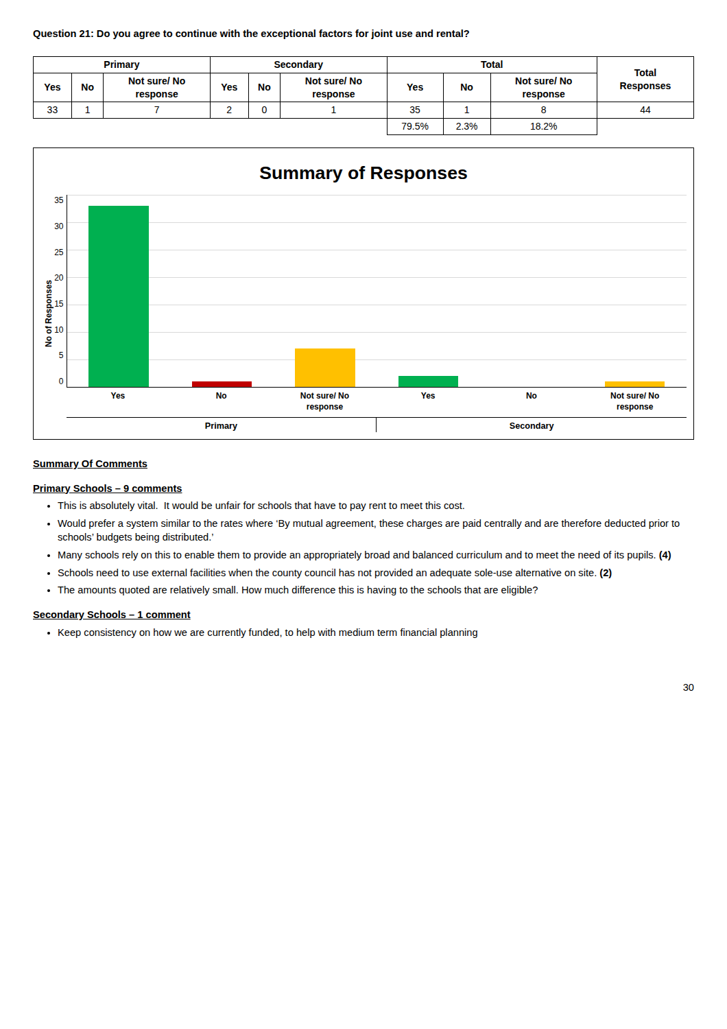Question 21: Do you agree to continue with the exceptional factors for joint use and rental?
| Primary | Secondary | Total | Total Responses |
| --- | --- | --- | --- |
| Yes | No | Not sure/ No response | Yes | No | Not sure/ No response | Yes | No | Not sure/ No response |
| 33 | 1 | 7 | 2 | 0 | 1 | 35 | 1 | 8 | 44 |
| | | | | | | 79.5% | 2.3% | 18.2% | |
Summary of Responses
No of Responses
35 30 25 20 15 10 5 0
Yes
No
Not sure/ No
response
Yes
No
Not sure/ No
response
Primary
Secondary
Summary Of Comments
Primary Schools – 9 comments
This is absolutely vital. It would be unfair for schools that have to pay rent to meet this cost.
Would prefer a system similar to the rates where ‘By mutual agreement, these charges are paid centrally and are therefore deducted prior to schools’ budgets being distributed.’
Many schools rely on this to enable them to provide an appropriately broad and balanced curriculum and to meet the need of its pupils. (4)
Schools need to use external facilities when the county council has not provided an adequate sole-use alternative on site. (2)
The amounts quoted are relatively small. How much difference this is having to the schools that are eligible?
Secondary Schools – 1 comment
Keep consistency on how we are currently funded, to help with medium term financial planning
30